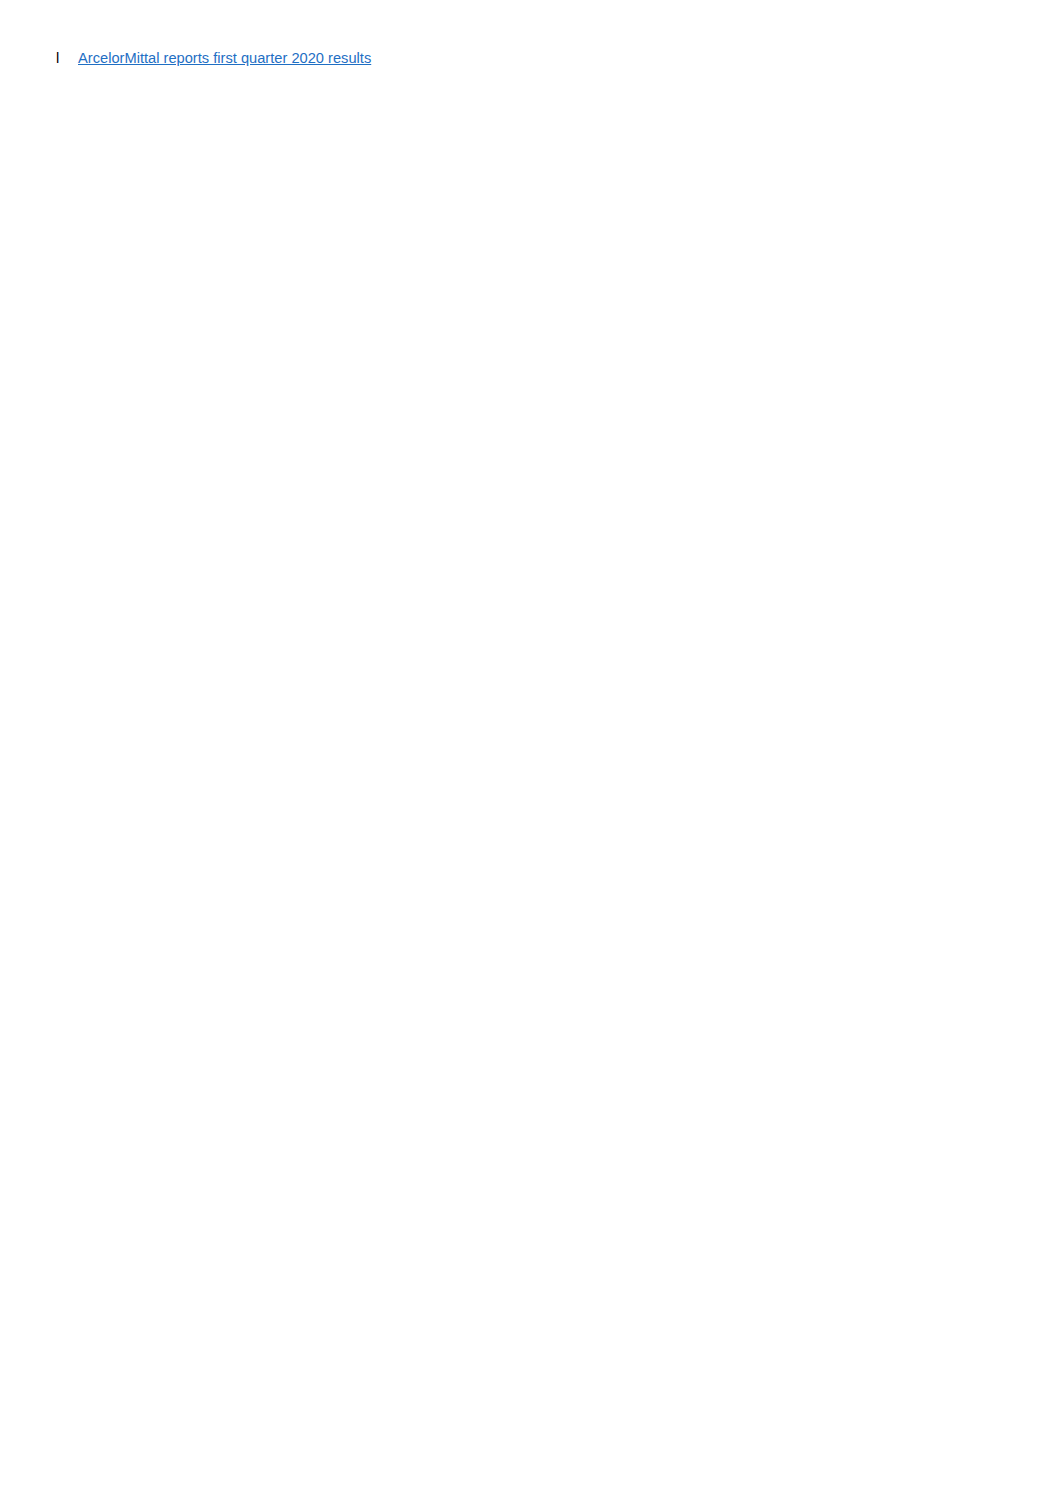ArcelorMittal reports first quarter 2020 results